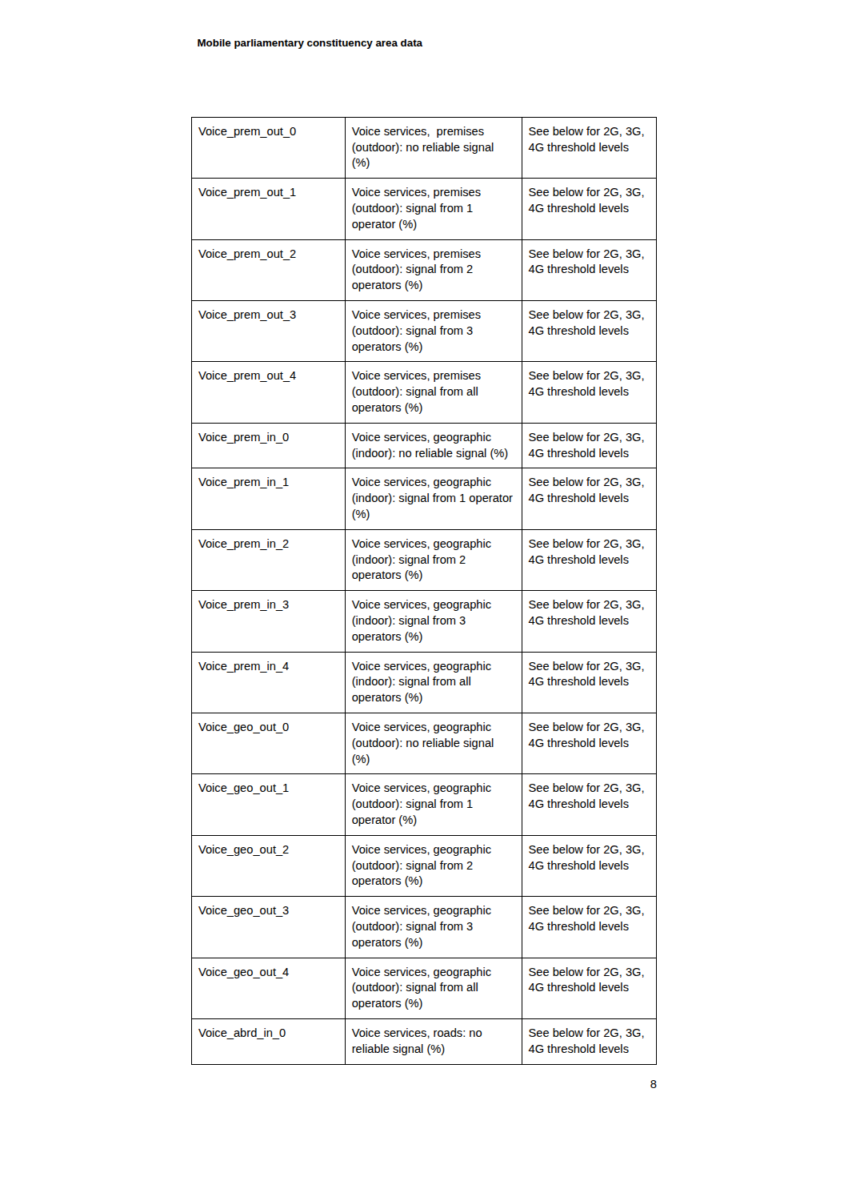Mobile parliamentary constituency area data
| Voice_prem_out_0 | Voice services, premises (outdoor): no reliable signal (%) | See below for 2G, 3G, 4G threshold levels |
| Voice_prem_out_1 | Voice services, premises (outdoor): signal from 1 operator (%) | See below for 2G, 3G, 4G threshold levels |
| Voice_prem_out_2 | Voice services, premises (outdoor): signal from 2 operators (%) | See below for 2G, 3G, 4G threshold levels |
| Voice_prem_out_3 | Voice services, premises (outdoor): signal from 3 operators (%) | See below for 2G, 3G, 4G threshold levels |
| Voice_prem_out_4 | Voice services, premises (outdoor): signal from all operators (%) | See below for 2G, 3G, 4G threshold levels |
| Voice_prem_in_0 | Voice services, geographic (indoor): no reliable signal (%) | See below for 2G, 3G, 4G threshold levels |
| Voice_prem_in_1 | Voice services, geographic (indoor): signal from 1 operator (%) | See below for 2G, 3G, 4G threshold levels |
| Voice_prem_in_2 | Voice services, geographic (indoor): signal from 2 operators (%) | See below for 2G, 3G, 4G threshold levels |
| Voice_prem_in_3 | Voice services, geographic (indoor): signal from 3 operators (%) | See below for 2G, 3G, 4G threshold levels |
| Voice_prem_in_4 | Voice services, geographic (indoor): signal from all operators (%) | See below for 2G, 3G, 4G threshold levels |
| Voice_geo_out_0 | Voice services, geographic (outdoor): no reliable signal (%) | See below for 2G, 3G, 4G threshold levels |
| Voice_geo_out_1 | Voice services, geographic (outdoor): signal from 1 operator (%) | See below for 2G, 3G, 4G threshold levels |
| Voice_geo_out_2 | Voice services, geographic (outdoor): signal from 2 operators (%) | See below for 2G, 3G, 4G threshold levels |
| Voice_geo_out_3 | Voice services, geographic (outdoor): signal from 3 operators (%) | See below for 2G, 3G, 4G threshold levels |
| Voice_geo_out_4 | Voice services, geographic (outdoor): signal from all operators (%) | See below for 2G, 3G, 4G threshold levels |
| Voice_abrd_in_0 | Voice services, roads: no reliable signal (%) | See below for 2G, 3G, 4G threshold levels |
8